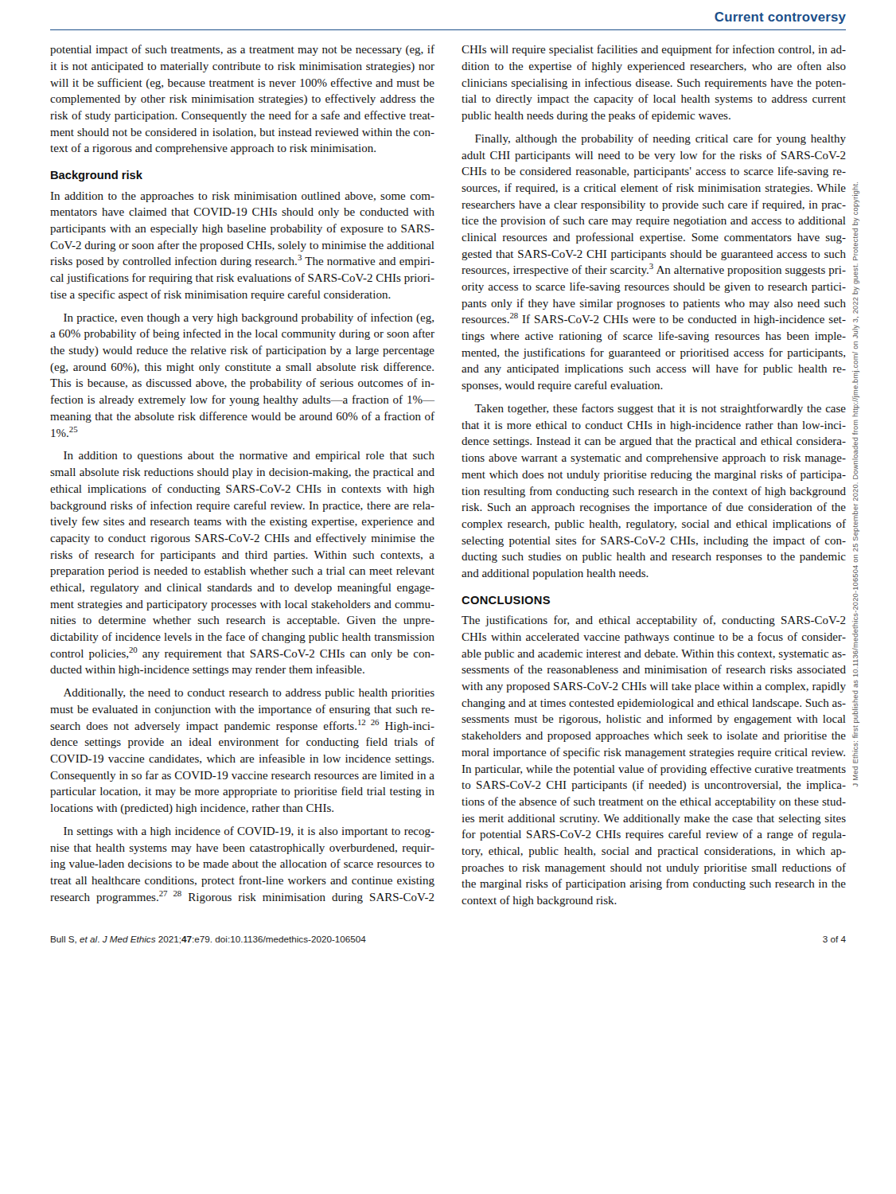Current controversy
potential impact of such treatments, as a treatment may not be necessary (eg, if it is not anticipated to materially contribute to risk minimisation strategies) nor will it be sufficient (eg, because treatment is never 100% effective and must be complemented by other risk minimisation strategies) to effectively address the risk of study participation. Consequently the need for a safe and effective treatment should not be considered in isolation, but instead reviewed within the context of a rigorous and comprehensive approach to risk minimisation.
Background risk
In addition to the approaches to risk minimisation outlined above, some commentators have claimed that COVID-19 CHIs should only be conducted with participants with an especially high baseline probability of exposure to SARS-CoV-2 during or soon after the proposed CHIs, solely to minimise the additional risks posed by controlled infection during research.3 The normative and empirical justifications for requiring that risk evaluations of SARS-CoV-2 CHIs prioritise a specific aspect of risk minimisation require careful consideration.
In practice, even though a very high background probability of infection (eg, a 60% probability of being infected in the local community during or soon after the study) would reduce the relative risk of participation by a large percentage (eg, around 60%), this might only constitute a small absolute risk difference. This is because, as discussed above, the probability of serious outcomes of infection is already extremely low for young healthy adults—a fraction of 1%—meaning that the absolute risk difference would be around 60% of a fraction of 1%.25
In addition to questions about the normative and empirical role that such small absolute risk reductions should play in decision-making, the practical and ethical implications of conducting SARS-CoV-2 CHIs in contexts with high background risks of infection require careful review. In practice, there are relatively few sites and research teams with the existing expertise, experience and capacity to conduct rigorous SARS-CoV-2 CHIs and effectively minimise the risks of research for participants and third parties. Within such contexts, a preparation period is needed to establish whether such a trial can meet relevant ethical, regulatory and clinical standards and to develop meaningful engagement strategies and participatory processes with local stakeholders and communities to determine whether such research is acceptable. Given the unpredictability of incidence levels in the face of changing public health transmission control policies,20 any requirement that SARS-CoV-2 CHIs can only be conducted within high-incidence settings may render them infeasible.
Additionally, the need to conduct research to address public health priorities must be evaluated in conjunction with the importance of ensuring that such research does not adversely impact pandemic response efforts.12 26 High-incidence settings provide an ideal environment for conducting field trials of COVID-19 vaccine candidates, which are infeasible in low incidence settings. Consequently in so far as COVID-19 vaccine research resources are limited in a particular location, it may be more appropriate to prioritise field trial testing in locations with (predicted) high incidence, rather than CHIs.
In settings with a high incidence of COVID-19, it is also important to recognise that health systems may have been catastrophically overburdened, requiring value-laden decisions to be made about the allocation of scarce resources to treat all healthcare conditions, protect front-line workers and continue existing research programmes.27 28 Rigorous risk minimisation during SARS-CoV-2 CHIs will require specialist facilities and equipment for infection control, in addition to the expertise of highly experienced researchers, who are often also clinicians specialising in infectious disease. Such requirements have the potential to directly impact the capacity of local health systems to address current public health needs during the peaks of epidemic waves.
Finally, although the probability of needing critical care for young healthy adult CHI participants will need to be very low for the risks of SARS-CoV-2 CHIs to be considered reasonable, participants' access to scarce life-saving resources, if required, is a critical element of risk minimisation strategies. While researchers have a clear responsibility to provide such care if required, in practice the provision of such care may require negotiation and access to additional clinical resources and professional expertise. Some commentators have suggested that SARS-CoV-2 CHI participants should be guaranteed access to such resources, irrespective of their scarcity.3 An alternative proposition suggests priority access to scarce life-saving resources should be given to research participants only if they have similar prognoses to patients who may also need such resources.28 If SARS-CoV-2 CHIs were to be conducted in high-incidence settings where active rationing of scarce life-saving resources has been implemented, the justifications for guaranteed or prioritised access for participants, and any anticipated implications such access will have for public health responses, would require careful evaluation.
Taken together, these factors suggest that it is not straightforwardly the case that it is more ethical to conduct CHIs in high-incidence rather than low-incidence settings. Instead it can be argued that the practical and ethical considerations above warrant a systematic and comprehensive approach to risk management which does not unduly prioritise reducing the marginal risks of participation resulting from conducting such research in the context of high background risk. Such an approach recognises the importance of due consideration of the complex research, public health, regulatory, social and ethical implications of selecting potential sites for SARS-CoV-2 CHIs, including the impact of conducting such studies on public health and research responses to the pandemic and additional population health needs.
Conclusions
The justifications for, and ethical acceptability of, conducting SARS-CoV-2 CHIs within accelerated vaccine pathways continue to be a focus of considerable public and academic interest and debate. Within this context, systematic assessments of the reasonableness and minimisation of research risks associated with any proposed SARS-CoV-2 CHIs will take place within a complex, rapidly changing and at times contested epidemiological and ethical landscape. Such assessments must be rigorous, holistic and informed by engagement with local stakeholders and proposed approaches which seek to isolate and prioritise the moral importance of specific risk management strategies require critical review. In particular, while the potential value of providing effective curative treatments to SARS-CoV-2 CHI participants (if needed) is uncontroversial, the implications of the absence of such treatment on the ethical acceptability on these studies merit additional scrutiny. We additionally make the case that selecting sites for potential SARS-CoV-2 CHIs requires careful review of a range of regulatory, ethical, public health, social and practical considerations, in which approaches to risk management should not unduly prioritise small reductions of the marginal risks of participation arising from conducting such research in the context of high background risk.
Bull S, et al. J Med Ethics 2021;47:e79. doi:10.1136/medethics-2020-106504
3 of 4
J Med Ethics: first published as 10.1136/medethics-2020-106504 on 25 September 2020. Downloaded from http://jme.bmj.com/ on July 3, 2022 by guest. Protected by copyright.